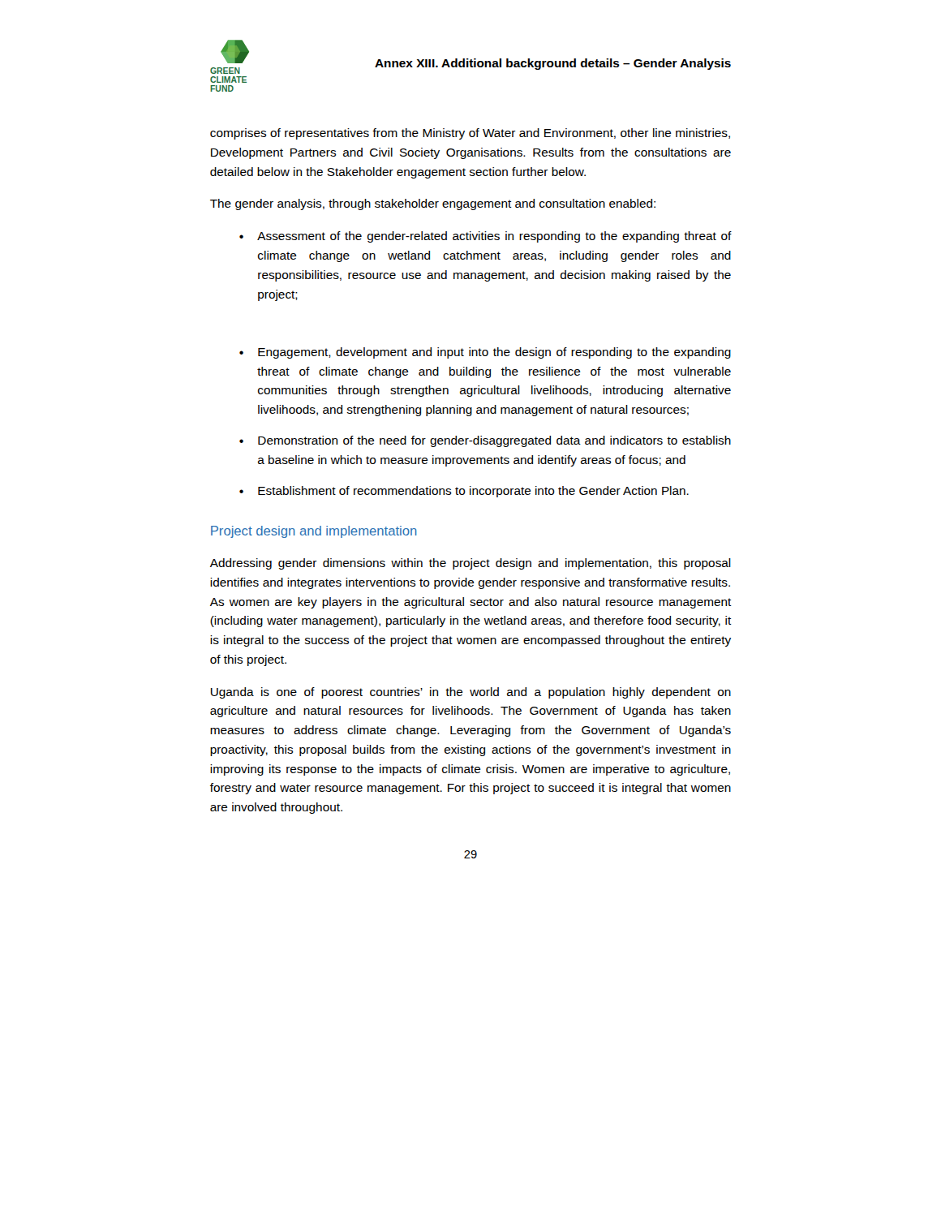GREEN CLIMATE FUND
Annex XIII. Additional background details – Gender Analysis
comprises of representatives from the Ministry of Water and Environment, other line ministries, Development Partners and Civil Society Organisations. Results from the consultations are detailed below in the Stakeholder engagement section further below.
The gender analysis, through stakeholder engagement and consultation enabled:
Assessment of the gender-related activities in responding to the expanding threat of climate change on wetland catchment areas, including gender roles and responsibilities, resource use and management, and decision making raised by the project;
Engagement, development and input into the design of responding to the expanding threat of climate change and building the resilience of the most vulnerable communities through strengthen agricultural livelihoods, introducing alternative livelihoods, and strengthening planning and management of natural resources;
Demonstration of the need for gender-disaggregated data and indicators to establish a baseline in which to measure improvements and identify areas of focus; and
Establishment of recommendations to incorporate into the Gender Action Plan.
Project design and implementation
Addressing gender dimensions within the project design and implementation, this proposal identifies and integrates interventions to provide gender responsive and transformative results. As women are key players in the agricultural sector and also natural resource management (including water management), particularly in the wetland areas, and therefore food security, it is integral to the success of the project that women are encompassed throughout the entirety of this project.
Uganda is one of poorest countries’ in the world and a population highly dependent on agriculture and natural resources for livelihoods. The Government of Uganda has taken measures to address climate change. Leveraging from the Government of Uganda’s proactivity, this proposal builds from the existing actions of the government’s investment in improving its response to the impacts of climate crisis. Women are imperative to agriculture, forestry and water resource management. For this project to succeed it is integral that women are involved throughout.
29